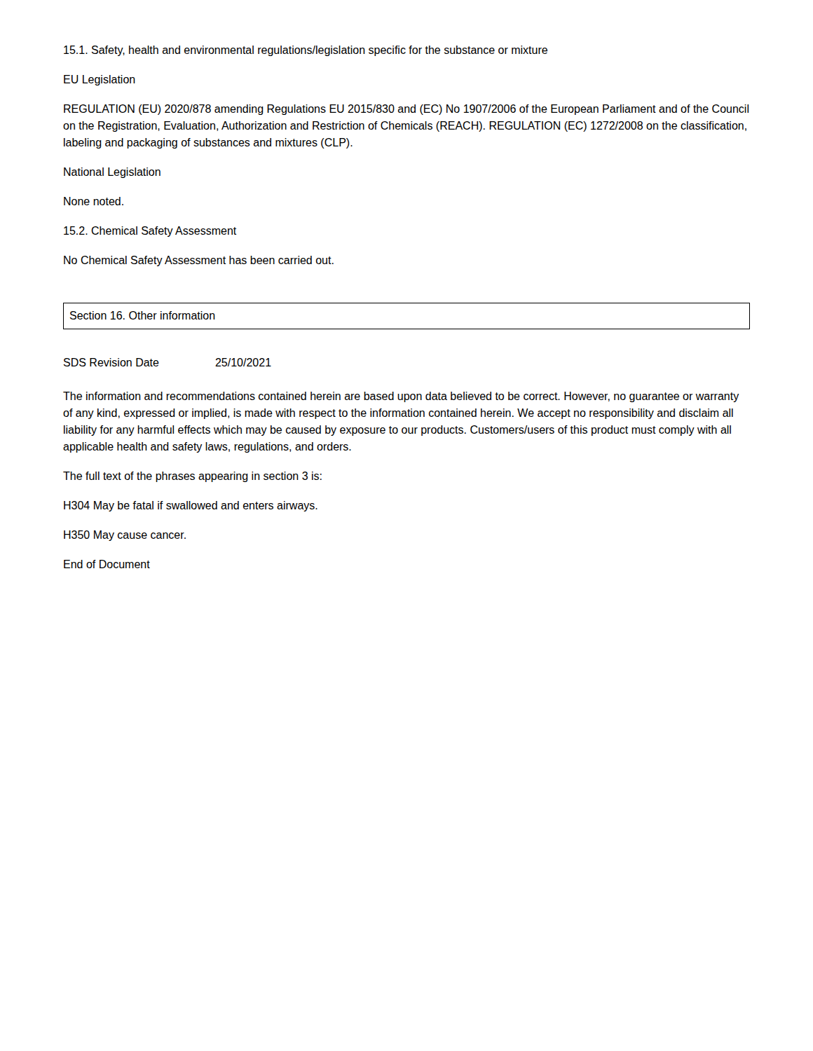15.1. Safety, health and environmental regulations/legislation specific for the substance or mixture
EU Legislation
REGULATION (EU) 2020/878 amending Regulations EU 2015/830 and (EC) No 1907/2006 of the European Parliament and of the Council on the Registration, Evaluation, Authorization and Restriction of Chemicals (REACH). REGULATION (EC) 1272/2008 on the classification, labeling and packaging of substances and mixtures (CLP).
National Legislation
None noted.
15.2. Chemical Safety Assessment
No Chemical Safety Assessment has been carried out.
Section 16. Other information
SDS Revision Date25/10/2021
The information and recommendations contained herein are based upon data believed to be correct. However, no guarantee or warranty of any kind, expressed or implied, is made with respect to the information contained herein. We accept no responsibility and disclaim all liability for any harmful effects which may be caused by exposure to our products. Customers/users of this product must comply with all applicable health and safety laws, regulations, and orders.
The full text of the phrases appearing in section 3 is:
H304 May be fatal if swallowed and enters airways.
H350 May cause cancer.
End of Document